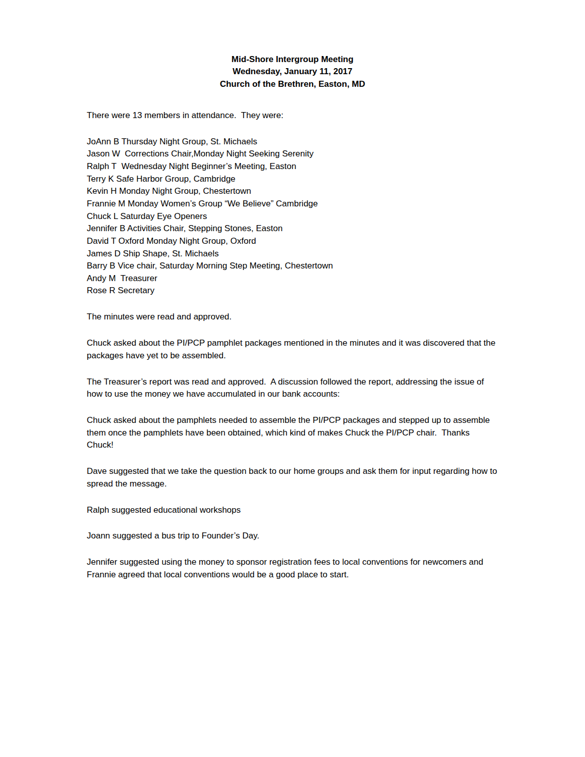Mid-Shore Intergroup Meeting
Wednesday, January 11, 2017
Church of the Brethren, Easton, MD
There were 13 members in attendance. They were:
JoAnn B Thursday Night Group, St. Michaels
Jason W Corrections Chair,Monday Night Seeking Serenity
Ralph T Wednesday Night Beginner’s Meeting, Easton
Terry K Safe Harbor Group, Cambridge
Kevin H Monday Night Group, Chestertown
Frannie M Monday Women’s Group “We Believe” Cambridge
Chuck L Saturday Eye Openers
Jennifer B Activities Chair, Stepping Stones, Easton
David T Oxford Monday Night Group, Oxford
James D Ship Shape, St. Michaels
Barry B Vice chair, Saturday Morning Step Meeting, Chestertown
Andy M Treasurer
Rose R Secretary
The minutes were read and approved.
Chuck asked about the PI/PCP pamphlet packages mentioned in the minutes and it was discovered that the packages have yet to be assembled.
The Treasurer’s report was read and approved. A discussion followed the report, addressing the issue of how to use the money we have accumulated in our bank accounts:
Chuck asked about the pamphlets needed to assemble the PI/PCP packages and stepped up to assemble them once the pamphlets have been obtained, which kind of makes Chuck the PI/PCP chair. Thanks Chuck!
Dave suggested that we take the question back to our home groups and ask them for input regarding how to spread the message.
Ralph suggested educational workshops
Joann suggested a bus trip to Founder’s Day.
Jennifer suggested using the money to sponsor registration fees to local conventions for newcomers and Frannie agreed that local conventions would be a good place to start.